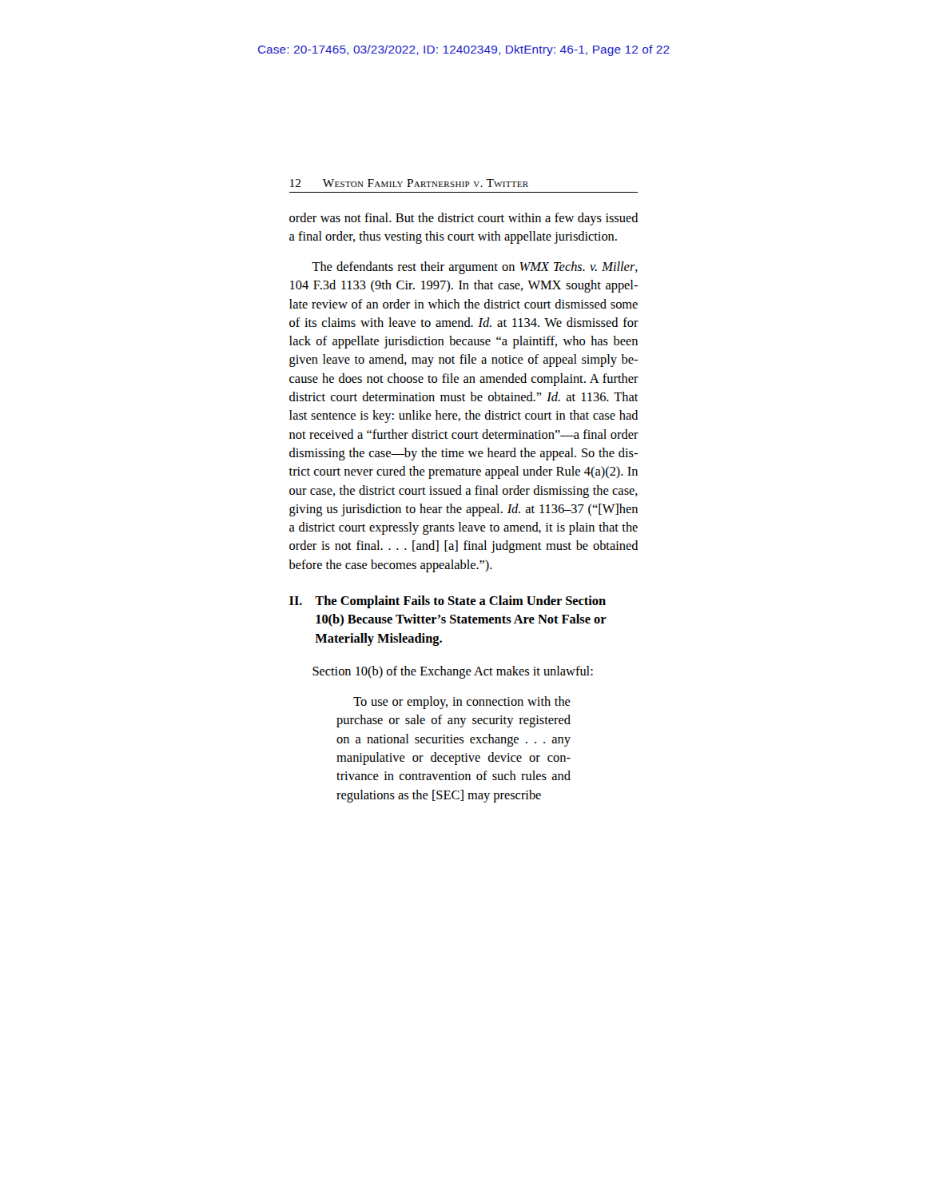Case: 20-17465, 03/23/2022, ID: 12402349, DktEntry: 46-1, Page 12 of 22
12 Weston Family Partnership v. Twitter
order was not final. But the district court within a few days issued a final order, thus vesting this court with appellate jurisdiction.
The defendants rest their argument on WMX Techs. v. Miller, 104 F.3d 1133 (9th Cir. 1997). In that case, WMX sought appellate review of an order in which the district court dismissed some of its claims with leave to amend. Id. at 1134. We dismissed for lack of appellate jurisdiction because “a plaintiff, who has been given leave to amend, may not file a notice of appeal simply because he does not choose to file an amended complaint. A further district court determination must be obtained.” Id. at 1136. That last sentence is key: unlike here, the district court in that case had not received a “further district court determination”—a final order dismissing the case—by the time we heard the appeal. So the district court never cured the premature appeal under Rule 4(a)(2). In our case, the district court issued a final order dismissing the case, giving us jurisdiction to hear the appeal. Id. at 1136–37 (“[W]hen a district court expressly grants leave to amend, it is plain that the order is not final. . . . [and] [a] final judgment must be obtained before the case becomes appealable.”).
II. The Complaint Fails to State a Claim Under Section 10(b) Because Twitter’s Statements Are Not False or Materially Misleading.
Section 10(b) of the Exchange Act makes it unlawful:
To use or employ, in connection with the purchase or sale of any security registered on a national securities exchange . . . any manipulative or deceptive device or contrivance in contravention of such rules and regulations as the [SEC] may prescribe